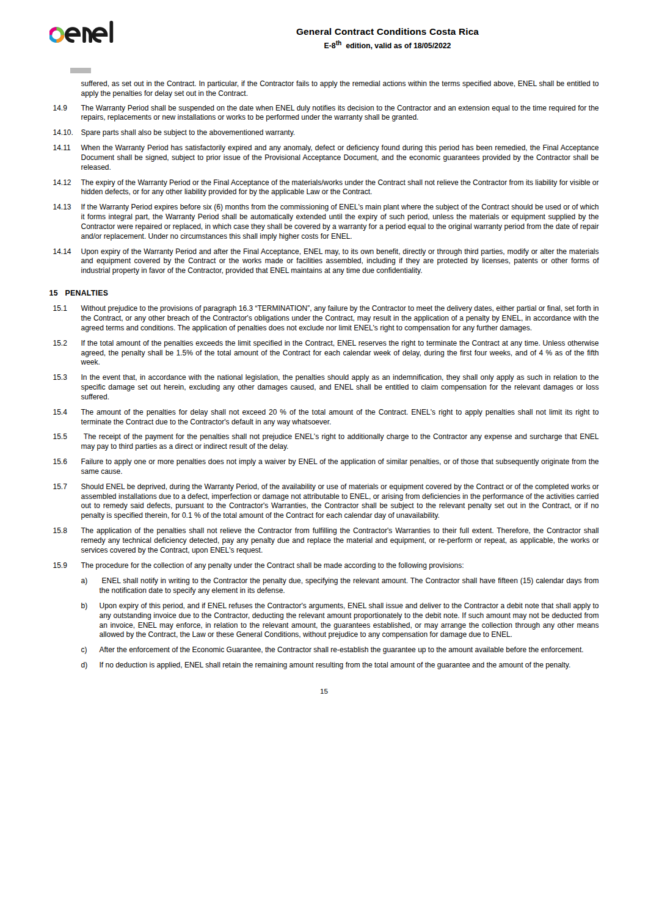General Contract Conditions Costa Rica
E-8th edition, valid as of 18/05/2022
suffered, as set out in the Contract. In particular, if the Contractor fails to apply the remedial actions within the terms specified above, ENEL shall be entitled to apply the penalties for delay set out in the Contract.
14.9 The Warranty Period shall be suspended on the date when ENEL duly notifies its decision to the Contractor and an extension equal to the time required for the repairs, replacements or new installations or works to be performed under the warranty shall be granted.
14.10. Spare parts shall also be subject to the abovementioned warranty.
14.11 When the Warranty Period has satisfactorily expired and any anomaly, defect or deficiency found during this period has been remedied, the Final Acceptance Document shall be signed, subject to prior issue of the Provisional Acceptance Document, and the economic guarantees provided by the Contractor shall be released.
14.12 The expiry of the Warranty Period or the Final Acceptance of the materials/works under the Contract shall not relieve the Contractor from its liability for visible or hidden defects, or for any other liability provided for by the applicable Law or the Contract.
14.13 If the Warranty Period expires before six (6) months from the commissioning of ENEL's main plant where the subject of the Contract should be used or of which it forms integral part, the Warranty Period shall be automatically extended until the expiry of such period, unless the materials or equipment supplied by the Contractor were repaired or replaced, in which case they shall be covered by a warranty for a period equal to the original warranty period from the date of repair and/or replacement. Under no circumstances this shall imply higher costs for ENEL.
14.14 Upon expiry of the Warranty Period and after the Final Acceptance, ENEL may, to its own benefit, directly or through third parties, modify or alter the materials and equipment covered by the Contract or the works made or facilities assembled, including if they are protected by licenses, patents or other forms of industrial property in favor of the Contractor, provided that ENEL maintains at any time due confidentiality.
15 PENALTIES
15.1 Without prejudice to the provisions of paragraph 16.3 “TERMINATION”, any failure by the Contractor to meet the delivery dates, either partial or final, set forth in the Contract, or any other breach of the Contractor's obligations under the Contract, may result in the application of a penalty by ENEL, in accordance with the agreed terms and conditions. The application of penalties does not exclude nor limit ENEL's right to compensation for any further damages.
15.2 If the total amount of the penalties exceeds the limit specified in the Contract, ENEL reserves the right to terminate the Contract at any time. Unless otherwise agreed, the penalty shall be 1.5% of the total amount of the Contract for each calendar week of delay, during the first four weeks, and of 4 % as of the fifth week.
15.3 In the event that, in accordance with the national legislation, the penalties should apply as an indemnification, they shall only apply as such in relation to the specific damage set out herein, excluding any other damages caused, and ENEL shall be entitled to claim compensation for the relevant damages or loss suffered.
15.4 The amount of the penalties for delay shall not exceed 20 % of the total amount of the Contract. ENEL's right to apply penalties shall not limit its right to terminate the Contract due to the Contractor's default in any way whatsoever.
15.5 The receipt of the payment for the penalties shall not prejudice ENEL's right to additionally charge to the Contractor any expense and surcharge that ENEL may pay to third parties as a direct or indirect result of the delay.
15.6 Failure to apply one or more penalties does not imply a waiver by ENEL of the application of similar penalties, or of those that subsequently originate from the same cause.
15.7 Should ENEL be deprived, during the Warranty Period, of the availability or use of materials or equipment covered by the Contract or of the completed works or assembled installations due to a defect, imperfection or damage not attributable to ENEL, or arising from deficiencies in the performance of the activities carried out to remedy said defects, pursuant to the Contractor's Warranties, the Contractor shall be subject to the relevant penalty set out in the Contract, or if no penalty is specified therein, for 0.1 % of the total amount of the Contract for each calendar day of unavailability.
15.8 The application of the penalties shall not relieve the Contractor from fulfilling the Contractor's Warranties to their full extent. Therefore, the Contractor shall remedy any technical deficiency detected, pay any penalty due and replace the material and equipment, or re-perform or repeat, as applicable, the works or services covered by the Contract, upon ENEL's request.
15.9 The procedure for the collection of any penalty under the Contract shall be made according to the following provisions:
a) ENEL shall notify in writing to the Contractor the penalty due, specifying the relevant amount. The Contractor shall have fifteen (15) calendar days from the notification date to specify any element in its defense.
b) Upon expiry of this period, and if ENEL refuses the Contractor's arguments, ENEL shall issue and deliver to the Contractor a debit note that shall apply to any outstanding invoice due to the Contractor, deducting the relevant amount proportionately to the debit note. If such amount may not be deducted from an invoice, ENEL may enforce, in relation to the relevant amount, the guarantees established, or may arrange the collection through any other means allowed by the Contract, the Law or these General Conditions, without prejudice to any compensation for damage due to ENEL.
c) After the enforcement of the Economic Guarantee, the Contractor shall re-establish the guarantee up to the amount available before the enforcement.
d) If no deduction is applied, ENEL shall retain the remaining amount resulting from the total amount of the guarantee and the amount of the penalty.
15